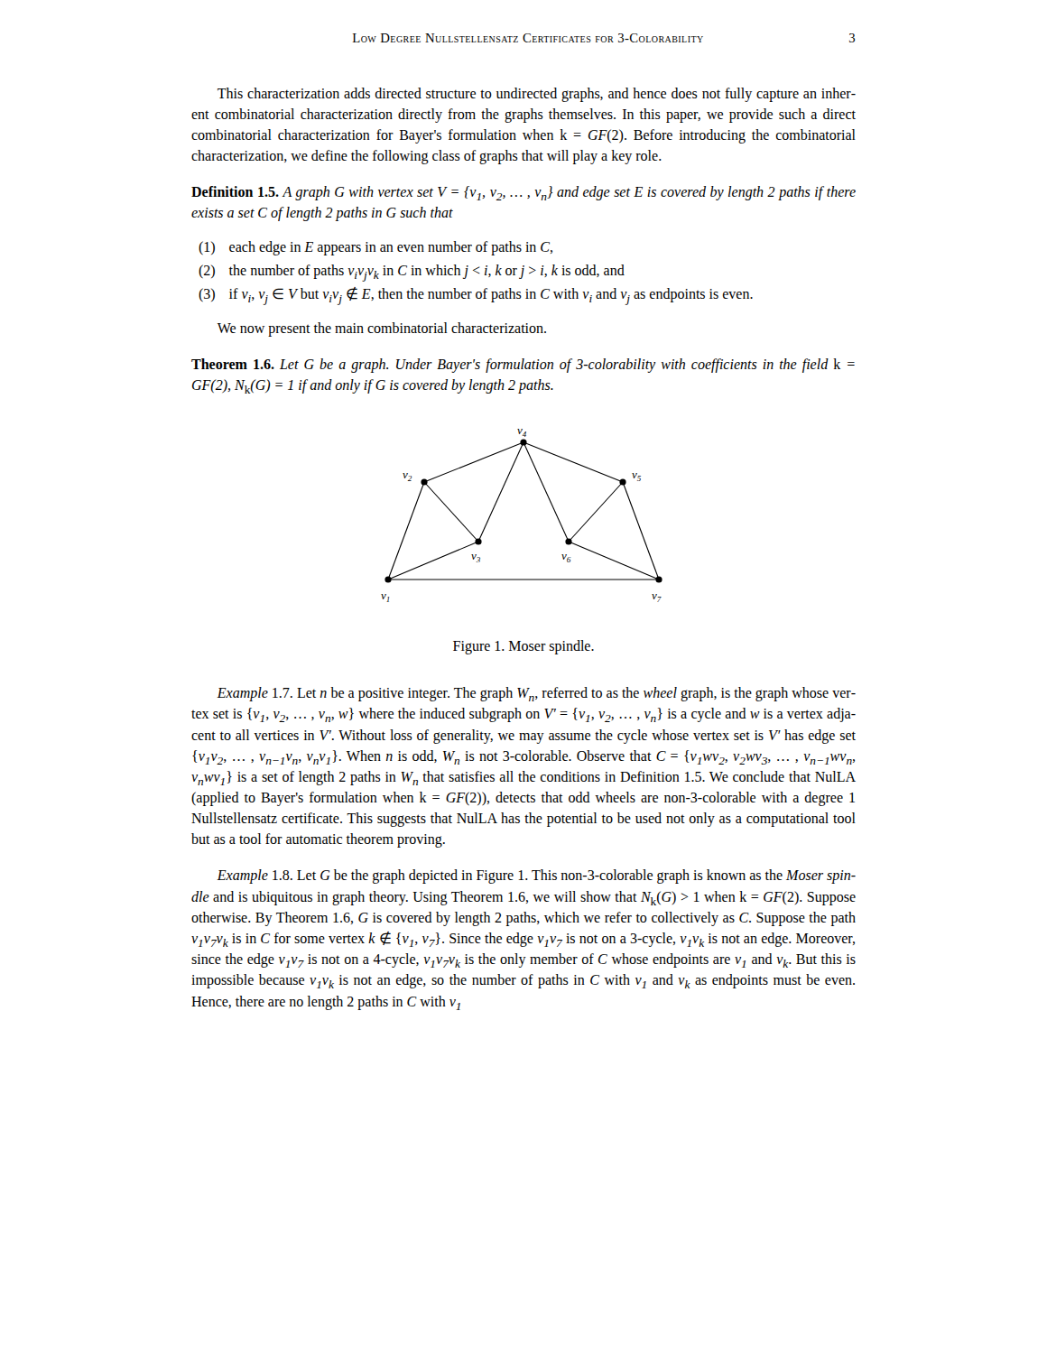Low Degree Nullstellensatz Certificates for 3-Colorability 3
This characterization adds directed structure to undirected graphs, and hence does not fully capture an inherent combinatorial characterization directly from the graphs themselves. In this paper, we provide such a direct combinatorial characterization for Bayer's formulation when k = GF(2). Before introducing the combinatorial characterization, we define the following class of graphs that will play a key role.
Definition 1.5. A graph G with vertex set V = {v1, v2, … , vn} and edge set E is covered by length 2 paths if there exists a set C of length 2 paths in G such that
(1) each edge in E appears in an even number of paths in C,
(2) the number of paths vivjvk in C in which j < i, k or j > i, k is odd, and
(3) if vi, vj V but vivj E, then the number of paths in C with vi and vj as endpoints is even.
We now present the main combinatorial characterization.
Theorem 1.6. Let G be a graph. Under Bayer's formulation of 3-colorability with coefficients in the field k = GF(2), Nk(G) = 1 if and only if G is covered by length 2 paths.
v4 v2 v5 v3 v6 v1 v7
Figure 1. Moser spindle.
Example 1.7. Let n be a positive integer. The graph Wn, referred to as the wheel graph, is the graph whose vertex set is {v1, v2, … , vn, w} where the induced subgraph on V′ = {v1, v2, … , vn} is a cycle and w is a vertex adjacent to all vertices in V′. Without loss of generality, we may assume the cycle whose vertex set is V′ has edge set {v1v2, … , vn−1vn, vnv1}. When n is odd, Wn is not 3-colorable. Observe that C = {v1wv2, v2wv3, … , vn−1wvn, vnwv1} is a set of length 2 paths in Wn that satisfies all the conditions in Definition 1.5. We conclude that NulLA (applied to Bayer's formulation when k = GF(2)), detects that odd wheels are non-3-colorable with a degree 1 Nullstellensatz certificate. This suggests that NulLA has the potential to be used not only as a computational tool but as a tool for automatic theorem proving.
Example 1.8. Let G be the graph depicted in Figure 1. This non-3-colorable graph is known as the Moser spindle and is ubiquitous in graph theory. Using Theorem 1.6, we will show that Nk(G) > 1 when k = GF(2). Suppose otherwise. By Theorem 1.6, G is covered by length 2 paths, which we refer to collectively as C. Suppose the path v1v7vk is in C for some vertex k {v1, v7}. Since the edge v1v7 is not on a 3-cycle, v1vk is not an edge. Moreover, since the edge v1v7 is not on a 4-cycle, v1v7vk is the only member of C whose endpoints are v1 and vk. But this is impossible because v1vk is not an edge, so the number of paths in C with v1 and vk as endpoints must be even. Hence, there are no length 2 paths in C with v1